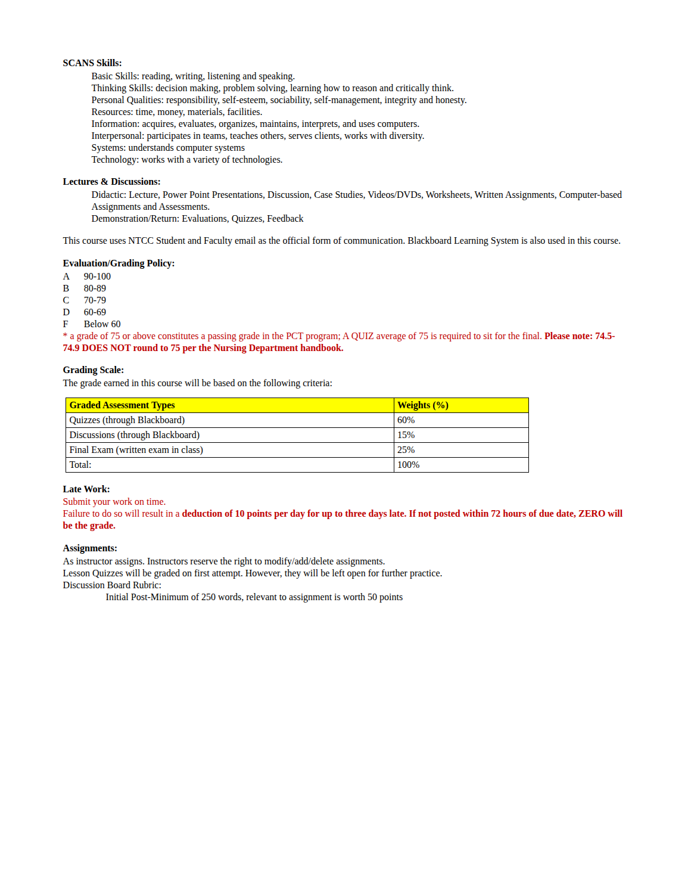SCANS Skills:
Basic Skills: reading, writing, listening and speaking.
Thinking Skills: decision making, problem solving, learning how to reason and critically think.
Personal Qualities: responsibility, self-esteem, sociability, self-management, integrity and honesty.
Resources: time, money, materials, facilities.
Information: acquires, evaluates, organizes, maintains, interprets, and uses computers.
Interpersonal: participates in teams, teaches others, serves clients, works with diversity.
Systems: understands computer systems
Technology: works with a variety of technologies.
Lectures & Discussions:
Didactic: Lecture, Power Point Presentations, Discussion, Case Studies, Videos/DVDs, Worksheets, Written Assignments, Computer-based Assignments and Assessments.
Demonstration/Return: Evaluations, Quizzes, Feedback
This course uses NTCC Student and Faculty email as the official form of communication. Blackboard Learning System is also used in this course.
Evaluation/Grading Policy:
A90-100
B80-89
C70-79
D60-69
FBelow 60
* a grade of 75 or above constitutes a passing grade in the PCT program; A QUIZ average of 75 is required to sit for the final. Please note: 74.5-74.9 DOES NOT round to 75 per the Nursing Department handbook.
Grading Scale:
The grade earned in this course will be based on the following criteria:
| Graded Assessment Types | Weights (%) |
| Quizzes (through Blackboard) | 60% |
| Discussions (through Blackboard) | 15% |
| Final Exam (written exam in class) | 25% |
| Total: | 100% |
Late Work:
Submit your work on time.
Failure to do so will result in a deduction of 10 points per day for up to three days late. If not posted within 72 hours of due date, ZERO will be the grade.
Assignments:
As instructor assigns. Instructors reserve the right to modify/add/delete assignments.
Lesson Quizzes will be graded on first attempt. However, they will be left open for further practice.
Discussion Board Rubric:
Initial Post-Minimum of 250 words, relevant to assignment is worth 50 points